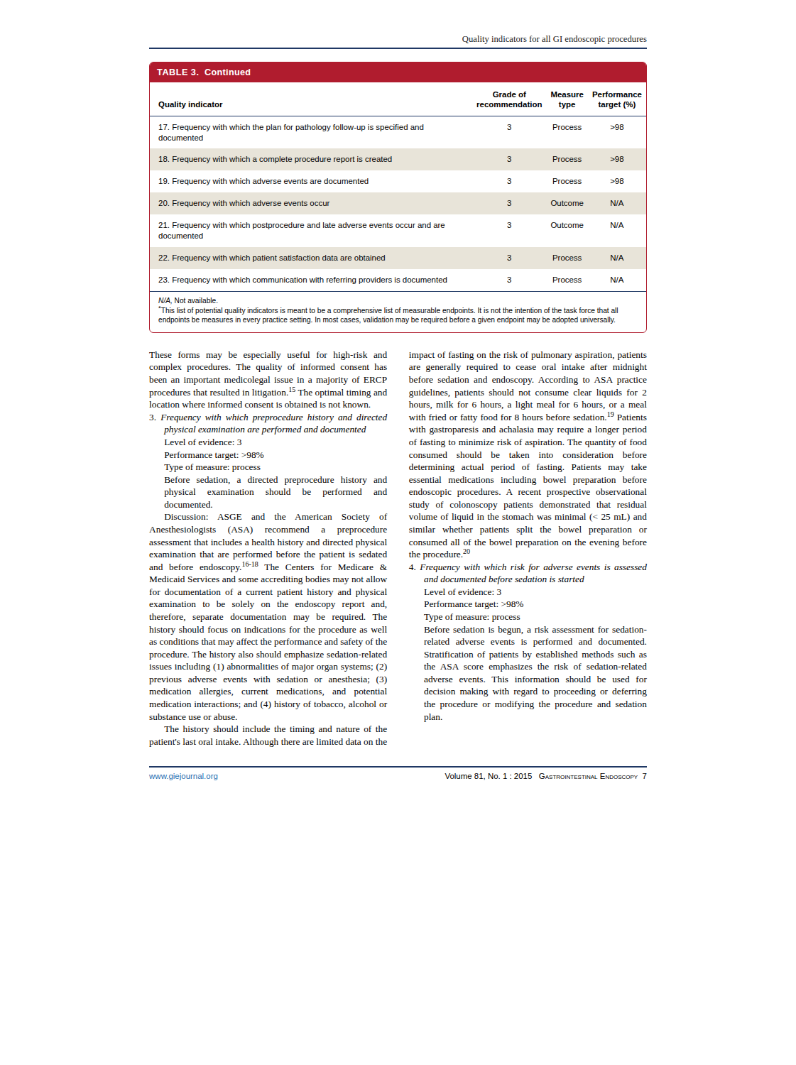Quality indicators for all GI endoscopic procedures
TABLE 3. Continued
| Quality indicator | Grade of recommendation | Measure type | Performance target (%) |
| --- | --- | --- | --- |
| 17. Frequency with which the plan for pathology follow-up is specified and documented | 3 | Process | >98 |
| 18. Frequency with which a complete procedure report is created | 3 | Process | >98 |
| 19. Frequency with which adverse events are documented | 3 | Process | >98 |
| 20. Frequency with which adverse events occur | 3 | Outcome | N/A |
| 21. Frequency with which postprocedure and late adverse events occur and are documented | 3 | Outcome | N/A |
| 22. Frequency with which patient satisfaction data are obtained | 3 | Process | N/A |
| 23. Frequency with which communication with referring providers is documented | 3 | Process | N/A |
N/A, Not available.
*This list of potential quality indicators is meant to be a comprehensive list of measurable endpoints. It is not the intention of the task force that all endpoints be measures in every practice setting. In most cases, validation may be required before a given endpoint may be adopted universally.
These forms may be especially useful for high-risk and complex procedures. The quality of informed consent has been an important medicolegal issue in a majority of ERCP procedures that resulted in litigation.15 The optimal timing and location where informed consent is obtained is not known.
3. Frequency with which preprocedure history and directed physical examination are performed and documented
Level of evidence: 3
Performance target: >98%
Type of measure: process
Before sedation, a directed preprocedure history and physical examination should be performed and documented.
Discussion: ASGE and the American Society of Anesthesiologists (ASA) recommend a preprocedure assessment that includes a health history and directed physical examination that are performed before the patient is sedated and before endoscopy.16-18 The Centers for Medicare & Medicaid Services and some accrediting bodies may not allow for documentation of a current patient history and physical examination to be solely on the endoscopy report and, therefore, separate documentation may be required. The history should focus on indications for the procedure as well as conditions that may affect the performance and safety of the procedure. The history also should emphasize sedation-related issues including (1) abnormalities of major organ systems; (2) previous adverse events with sedation or anesthesia; (3) medication allergies, current medications, and potential medication interactions; and (4) history of tobacco, alcohol or substance use or abuse.
The history should include the timing and nature of the patient's last oral intake. Although there are limited data on the impact of fasting on the risk of pulmonary aspiration, patients are generally required to cease oral intake after midnight before sedation and endoscopy. According to ASA practice guidelines, patients should not consume clear liquids for 2 hours, milk for 6 hours, a light meal for 6 hours, or a meal with fried or fatty food for 8 hours before sedation.19 Patients with gastroparesis and achalasia may require a longer period of fasting to minimize risk of aspiration. The quantity of food consumed should be taken into consideration before determining actual period of fasting. Patients may take essential medications including bowel preparation before endoscopic procedures. A recent prospective observational study of colonoscopy patients demonstrated that residual volume of liquid in the stomach was minimal (< 25 mL) and similar whether patients split the bowel preparation or consumed all of the bowel preparation on the evening before the procedure.20
4. Frequency with which risk for adverse events is assessed and documented before sedation is started
Level of evidence: 3
Performance target: >98%
Type of measure: process
Before sedation is begun, a risk assessment for sedation-related adverse events is performed and documented. Stratification of patients by established methods such as the ASA score emphasizes the risk of sedation-related adverse events. This information should be used for decision making with regard to proceeding or deferring the procedure or modifying the procedure and sedation plan.
www.giejournal.org
Volume 81, No. 1 : 2015 Gastrointestinal Endoscopy 7